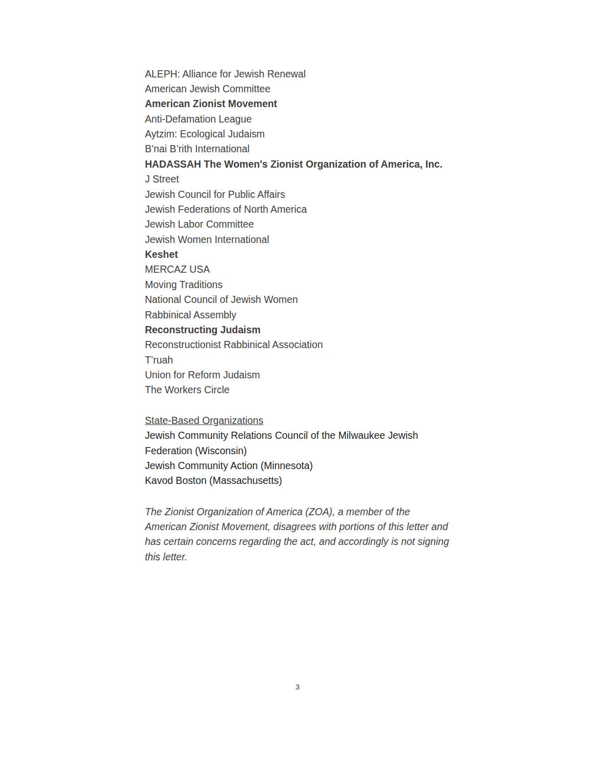ALEPH: Alliance for Jewish Renewal
American Jewish Committee
American Zionist Movement
Anti-Defamation League
Aytzim: Ecological Judaism
B’nai B’rith International
HADASSAH The Women's Zionist Organization of America, Inc.
J Street
Jewish Council for Public Affairs
Jewish Federations of North America
Jewish Labor Committee
Jewish Women International
Keshet
MERCAZ USA
Moving Traditions
National Council of Jewish Women
Rabbinical Assembly
Reconstructing Judaism
Reconstructionist Rabbinical Association
T’ruah
Union for Reform Judaism
The Workers Circle
State-Based Organizations
Jewish Community Relations Council of the Milwaukee Jewish Federation (Wisconsin)
Jewish Community Action (Minnesota)
Kavod Boston (Massachusetts)
The Zionist Organization of America (ZOA), a member of the American Zionist Movement, disagrees with portions of this letter and has certain concerns regarding the act, and accordingly is not signing this letter.
3